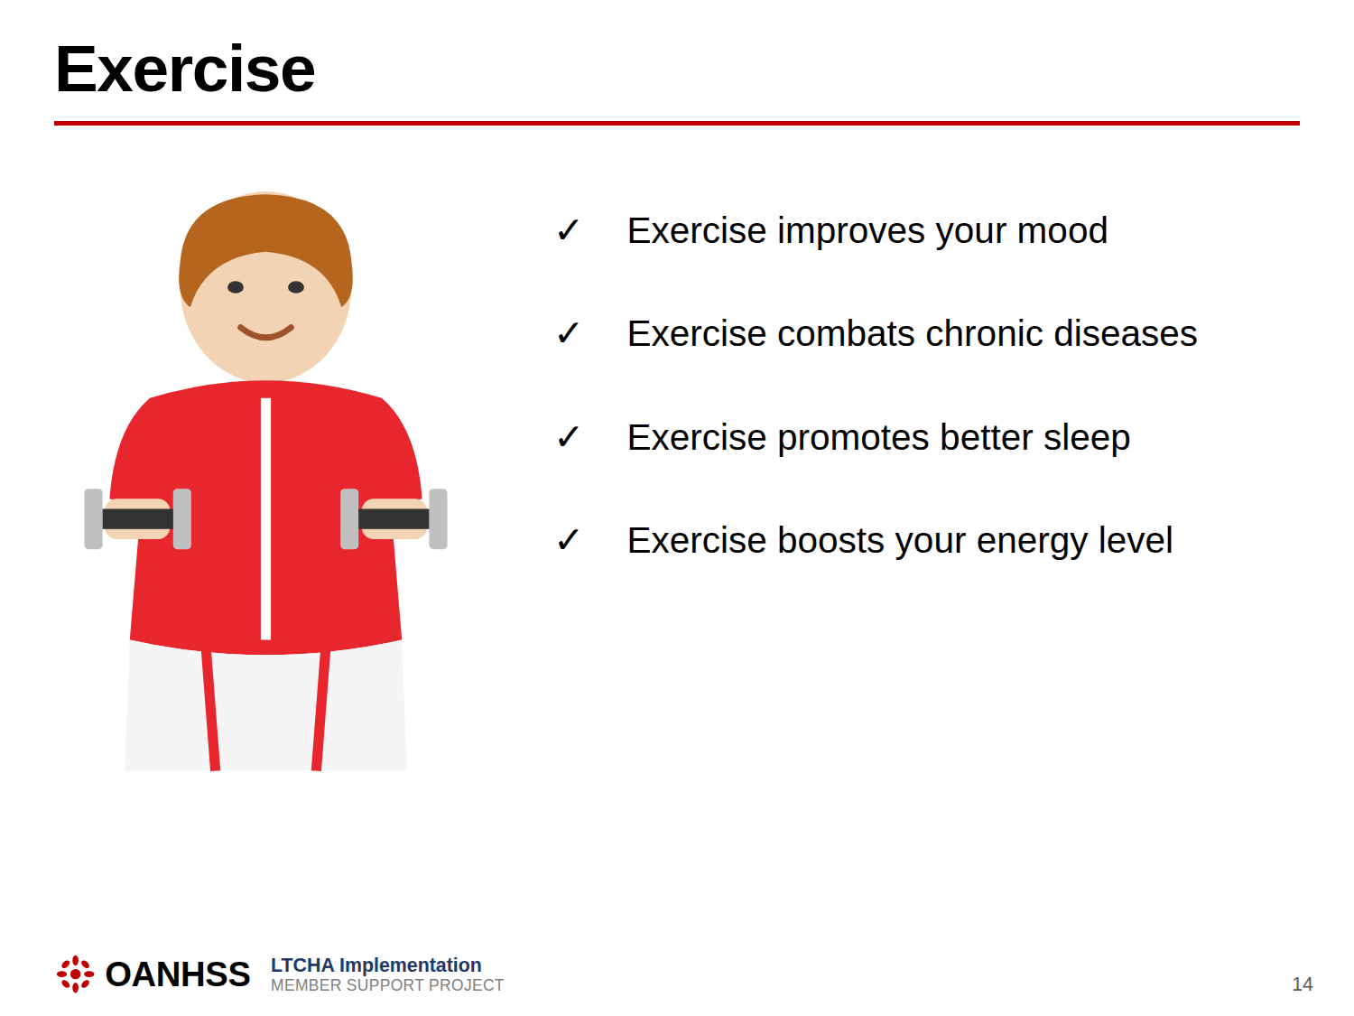Exercise
Exercise improves your mood
Exercise combats chronic diseases
Exercise promotes better sleep
Exercise boosts your energy level
OANHSS
LTCHA Implementation
MEMBER SUPPORT PROJECT
14